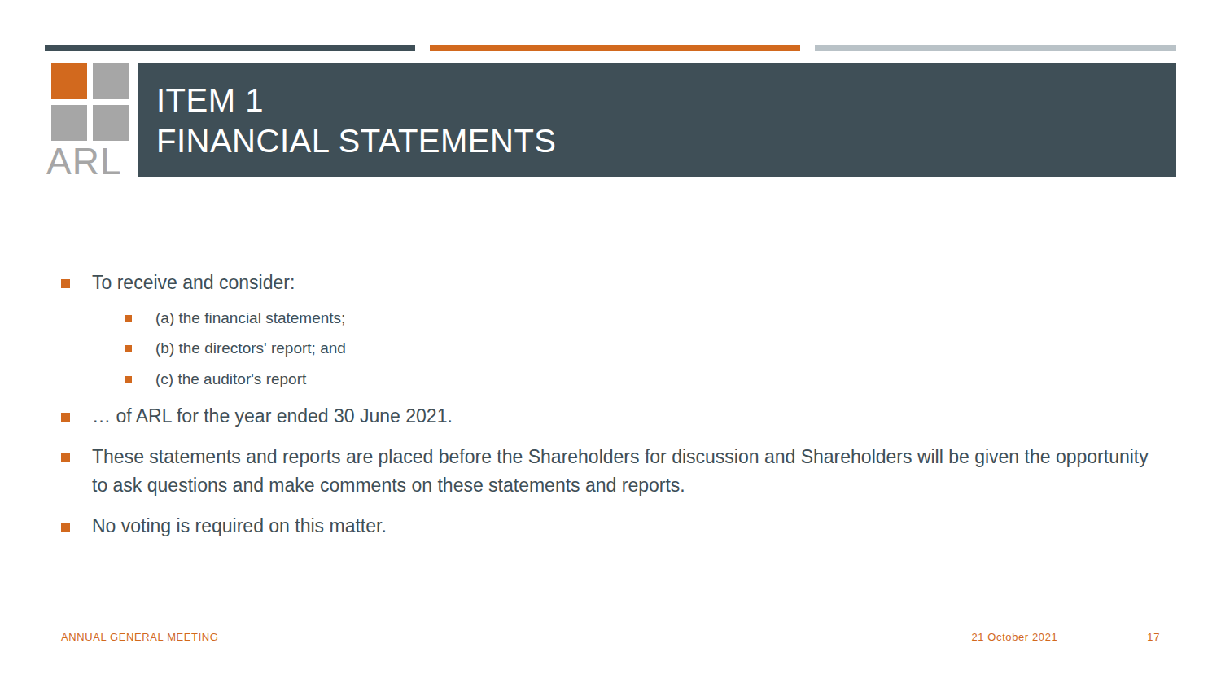ARL
ITEM 1
FINANCIAL STATEMENTS
To receive and consider:
(a) the financial statements;
(b) the directors' report; and
(c) the auditor's report
… of ARL for the year ended 30 June 2021.
These statements and reports are placed before the Shareholders for discussion and Shareholders will be given the opportunity to ask questions and make comments on these statements and reports.
No voting is required on this matter.
Annual General Meeting
21 October 2021 17